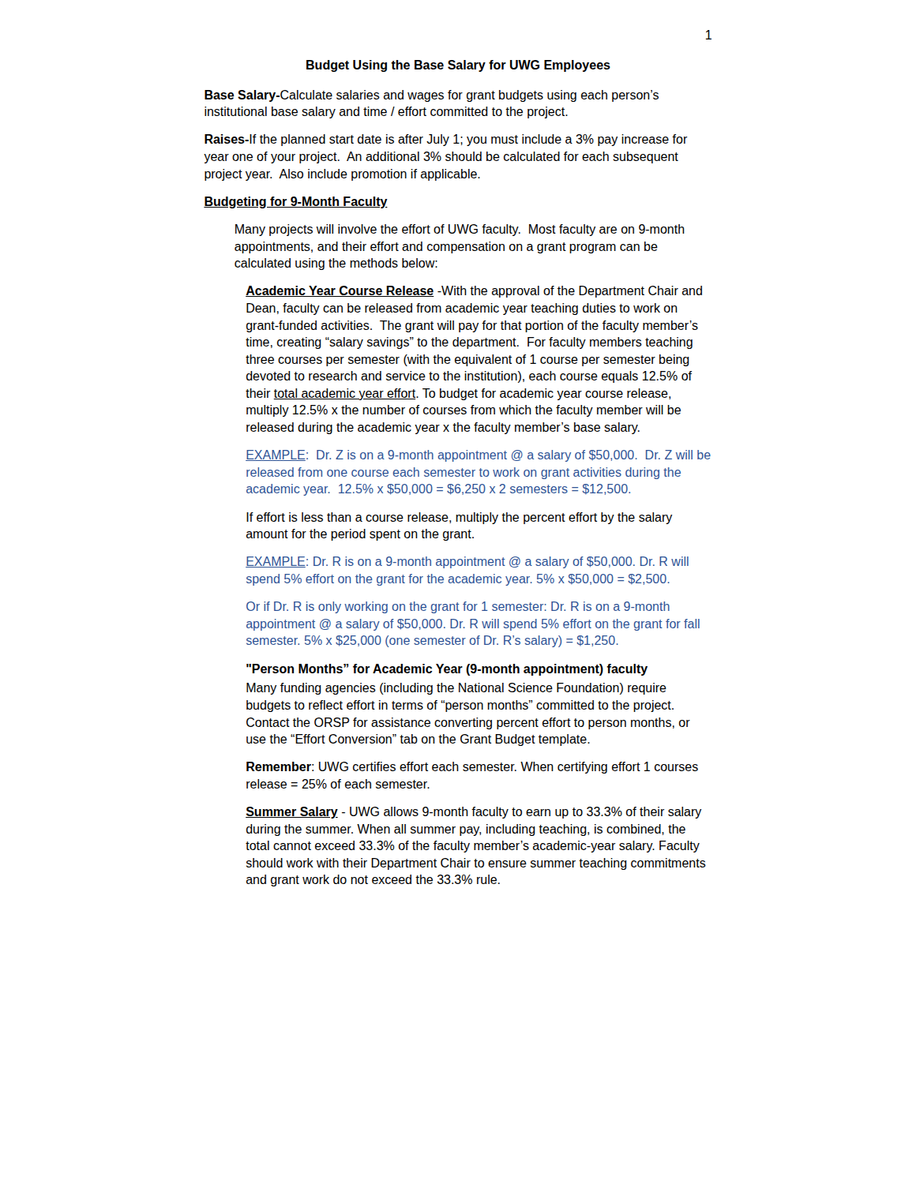1
Budget Using the Base Salary for UWG Employees
Base Salary-Calculate salaries and wages for grant budgets using each person’s institutional base salary and time / effort committed to the project.
Raises-If the planned start date is after July 1; you must include a 3% pay increase for year one of your project. An additional 3% should be calculated for each subsequent project year. Also include promotion if applicable.
Budgeting for 9-Month Faculty
Many projects will involve the effort of UWG faculty. Most faculty are on 9-month appointments, and their effort and compensation on a grant program can be calculated using the methods below:
Academic Year Course Release -With the approval of the Department Chair and Dean, faculty can be released from academic year teaching duties to work on grant-funded activities. The grant will pay for that portion of the faculty member’s time, creating “salary savings” to the department. For faculty members teaching three courses per semester (with the equivalent of 1 course per semester being devoted to research and service to the institution), each course equals 12.5% of their total academic year effort. To budget for academic year course release, multiply 12.5% x the number of courses from which the faculty member will be released during the academic year x the faculty member’s base salary.
EXAMPLE: Dr. Z is on a 9-month appointment @ a salary of $50,000. Dr. Z will be released from one course each semester to work on grant activities during the academic year. 12.5% x $50,000 = $6,250 x 2 semesters = $12,500.
If effort is less than a course release, multiply the percent effort by the salary amount for the period spent on the grant.
EXAMPLE: Dr. R is on a 9-month appointment @ a salary of $50,000. Dr. R will spend 5% effort on the grant for the academic year. 5% x $50,000 = $2,500.
Or if Dr. R is only working on the grant for 1 semester: Dr. R is on a 9-month appointment @ a salary of $50,000. Dr. R will spend 5% effort on the grant for fall semester. 5% x $25,000 (one semester of Dr. R’s salary) = $1,250.
"Person Months” for Academic Year (9-month appointment) faculty
Many funding agencies (including the National Science Foundation) require budgets to reflect effort in terms of “person months” committed to the project. Contact the ORSP for assistance converting percent effort to person months, or use the “Effort Conversion” tab on the Grant Budget template.
Remember: UWG certifies effort each semester. When certifying effort 1 courses release = 25% of each semester.
Summer Salary - UWG allows 9-month faculty to earn up to 33.3% of their salary during the summer. When all summer pay, including teaching, is combined, the total cannot exceed 33.3% of the faculty member’s academic-year salary. Faculty should work with their Department Chair to ensure summer teaching commitments and grant work do not exceed the 33.3% rule.